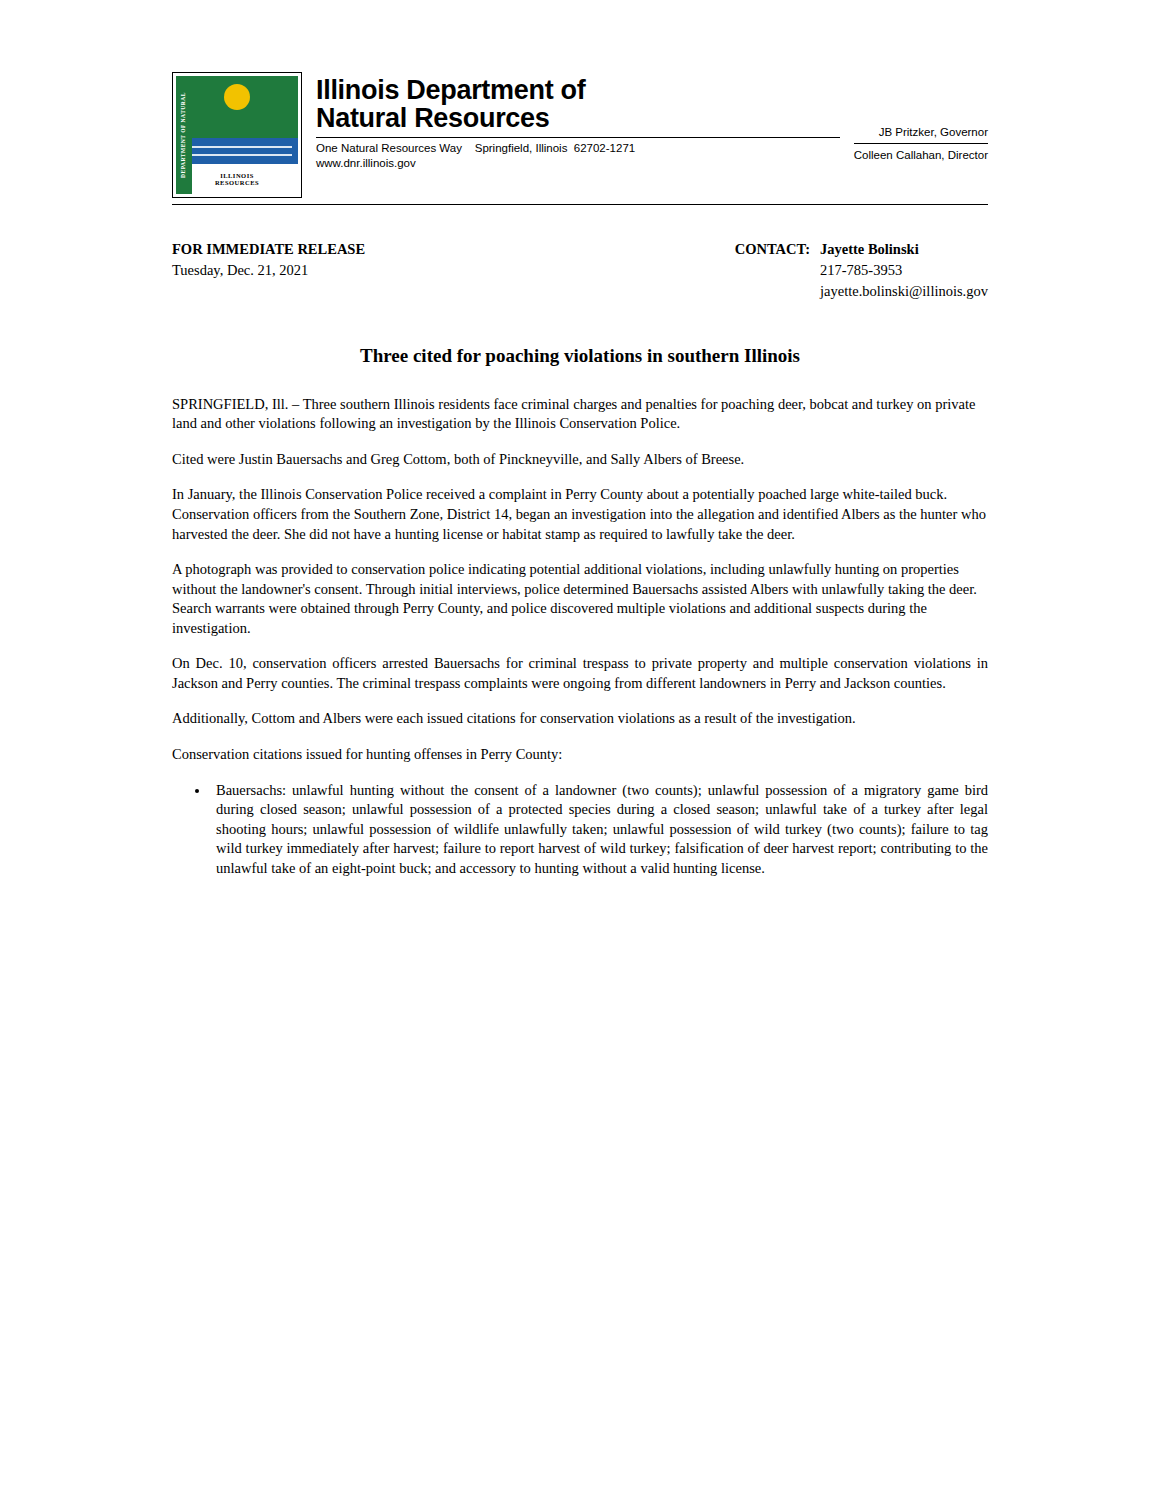ILLINOIS
RESOURCES
DEPARTMENT OF NATURAL
Illinois Department of
Natural Resources
One Natural Resources Way Springfield, Illinois 62702-1271
www.dnr.illinois.gov
JB Pritzker, Governor
Colleen Callahan, Director
FOR IMMEDIATE RELEASE
Tuesday, Dec. 21, 2021
CONTACT:
Jayette Bolinski
217-785-3953
jayette.bolinski@illinois.gov
Three cited for poaching violations in southern Illinois
SPRINGFIELD, Ill. – Three southern Illinois residents face criminal charges and penalties for poaching deer, bobcat and turkey on private land and other violations following an investigation by the Illinois Conservation Police.
Cited were Justin Bauersachs and Greg Cottom, both of Pinckneyville, and Sally Albers of Breese.
In January, the Illinois Conservation Police received a complaint in Perry County about a potentially poached large white-tailed buck. Conservation officers from the Southern Zone, District 14, began an investigation into the allegation and identified Albers as the hunter who harvested the deer. She did not have a hunting license or habitat stamp as required to lawfully take the deer.
A photograph was provided to conservation police indicating potential additional violations, including unlawfully hunting on properties without the landowner's consent. Through initial interviews, police determined Bauersachs assisted Albers with unlawfully taking the deer. Search warrants were obtained through Perry County, and police discovered multiple violations and additional suspects during the investigation.
On Dec. 10, conservation officers arrested Bauersachs for criminal trespass to private property and multiple conservation violations in Jackson and Perry counties. The criminal trespass complaints were ongoing from different landowners in Perry and Jackson counties.
Additionally, Cottom and Albers were each issued citations for conservation violations as a result of the investigation.
Conservation citations issued for hunting offenses in Perry County:
Bauersachs: unlawful hunting without the consent of a landowner (two counts); unlawful possession of a migratory game bird during closed season; unlawful possession of a protected species during a closed season; unlawful take of a turkey after legal shooting hours; unlawful possession of wildlife unlawfully taken; unlawful possession of wild turkey (two counts); failure to tag wild turkey immediately after harvest; failure to report harvest of wild turkey; falsification of deer harvest report; contributing to the unlawful take of an eight-point buck; and accessory to hunting without a valid hunting license.